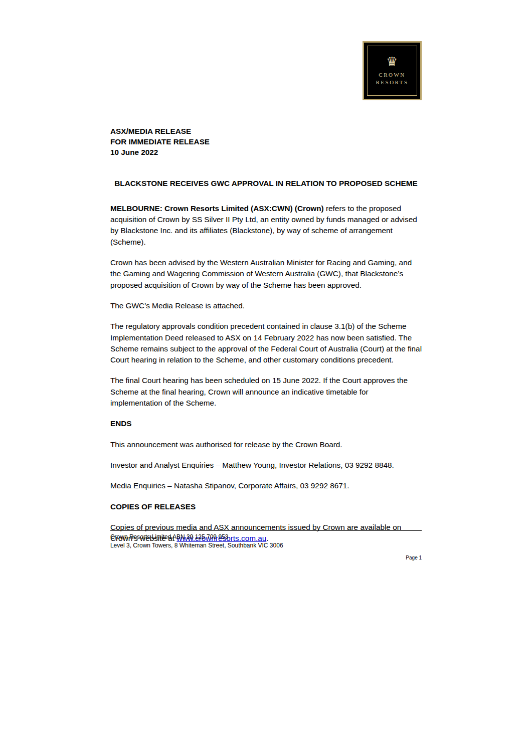♛
CROWN
RESORTS
ASX/MEDIA RELEASE
FOR IMMEDIATE RELEASE
10 June 2022
BLACKSTONE RECEIVES GWC APPROVAL IN RELATION TO PROPOSED SCHEME
MELBOURNE: Crown Resorts Limited (ASX:CWN) (Crown) refers to the proposed acquisition of Crown by SS Silver II Pty Ltd, an entity owned by funds managed or advised by Blackstone Inc. and its affiliates (Blackstone), by way of scheme of arrangement (Scheme).
Crown has been advised by the Western Australian Minister for Racing and Gaming, and the Gaming and Wagering Commission of Western Australia (GWC), that Blackstone’s proposed acquisition of Crown by way of the Scheme has been approved.
The GWC’s Media Release is attached.
The regulatory approvals condition precedent contained in clause 3.1(b) of the Scheme Implementation Deed released to ASX on 14 February 2022 has now been satisfied. The Scheme remains subject to the approval of the Federal Court of Australia (Court) at the final Court hearing in relation to the Scheme, and other customary conditions precedent.
The final Court hearing has been scheduled on 15 June 2022. If the Court approves the Scheme at the final hearing, Crown will announce an indicative timetable for implementation of the Scheme.
ENDS
This announcement was authorised for release by the Crown Board.
Investor and Analyst Enquiries – Matthew Young, Investor Relations, 03 9292 8848.
Media Enquiries – Natasha Stipanov, Corporate Affairs, 03 9292 8671.
COPIES OF RELEASES
Copies of previous media and ASX announcements issued by Crown are available on Crown's website at www.crownresorts.com.au.
Crown Resorts Limited ABN 39 125 709 953
Level 3, Crown Towers, 8 Whiteman Street, Southbank VIC 3006
Page 1